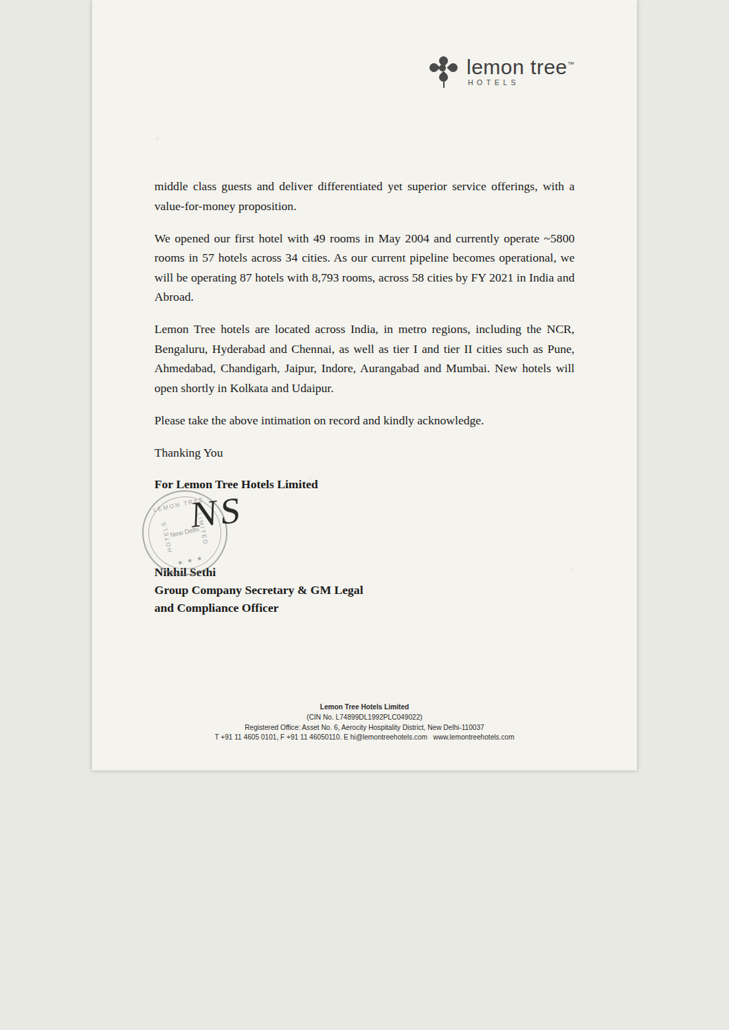lemon tree™
HOTELS
middle class guests and deliver differentiated yet superior service offerings, with a value-for-money proposition.
We opened our first hotel with 49 rooms in May 2004 and currently operate ~5800 rooms in 57 hotels across 34 cities. As our current pipeline becomes operational, we will be operating 87 hotels with 8,793 rooms, across 58 cities by FY 2021 in India and Abroad.
Lemon Tree hotels are located across India, in metro regions, including the NCR, Bengaluru, Hyderabad and Chennai, as well as tier I and tier II cities such as Pune, Ahmedabad, Chandigarh, Jaipur, Indore, Aurangabad and Mumbai. New hotels will open shortly in Kolkata and Udaipur.
Please take the above intimation on record and kindly acknowledge.
Thanking You
For Lemon Tree Hotels Limited
LEMON TREE HOTELS LIMITED ★ ★ ★ New Delhi
N S
Nikhil Sethi
Group Company Secretary & GM Legal
and Compliance Officer
Lemon Tree Hotels Limited
(CIN No. L74899DL1992PLC049022)
Registered Office: Asset No. 6, Aerocity Hospitality District, New Delhi-110037
T +91 11 4605 0101, F +91 11 46050110. E hi@lemontreehotels.com www.lemontreehotels.com